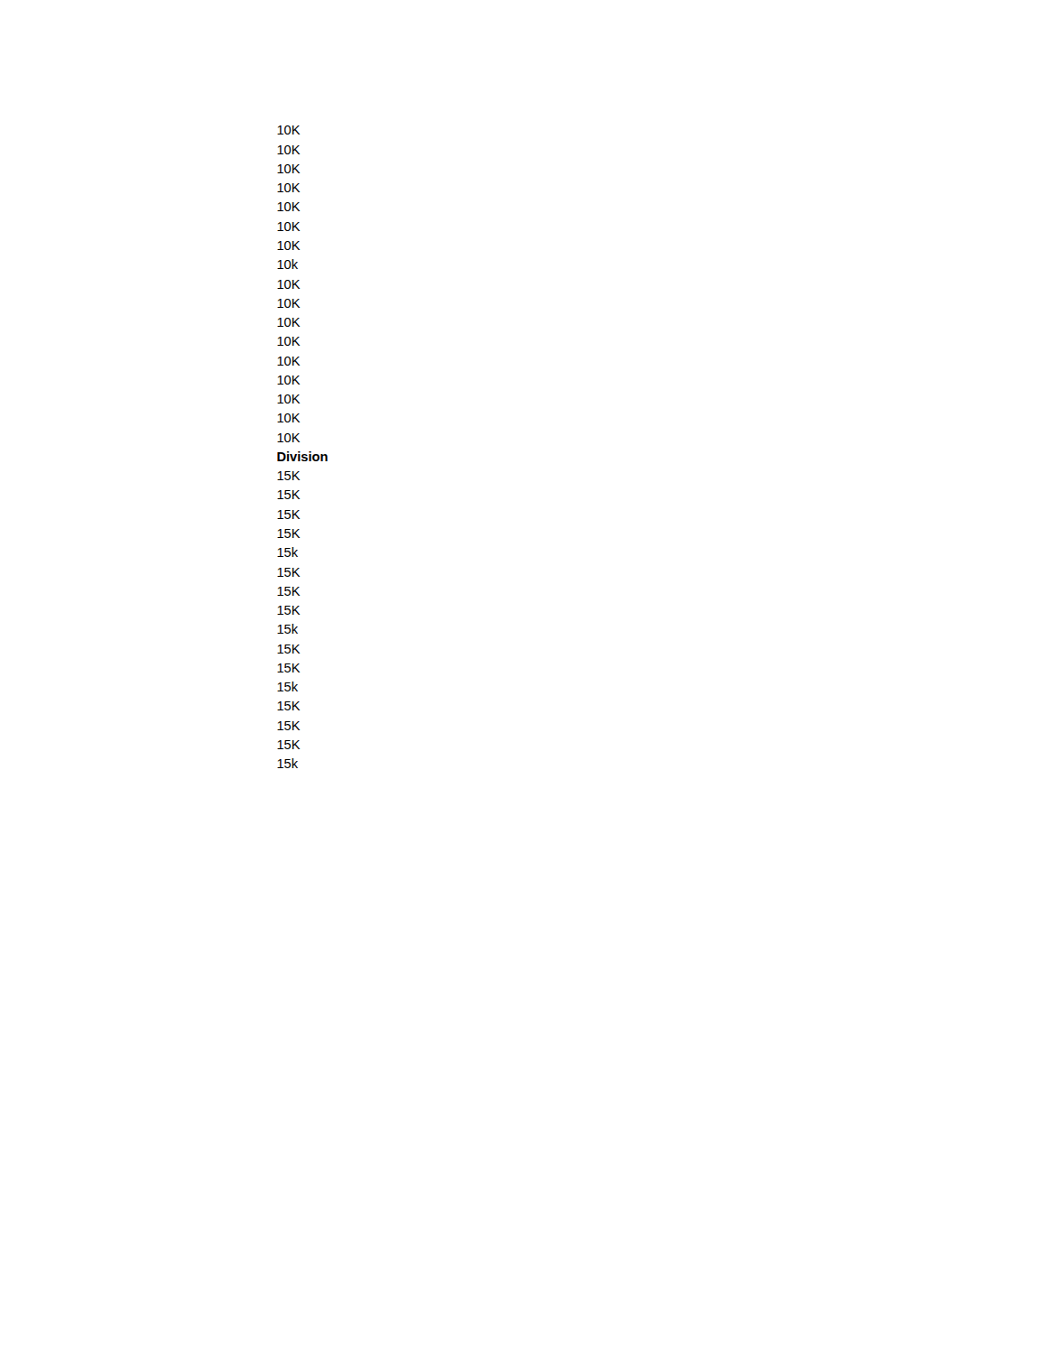10K
10K
10K
10K
10K
10K
10K
10k
10K
10K
10K
10K
10K
10K
10K
10K
10K
Division
15K
15K
15K
15K
15k
15K
15K
15K
15k
15K
15K
15k
15K
15K
15K
15k